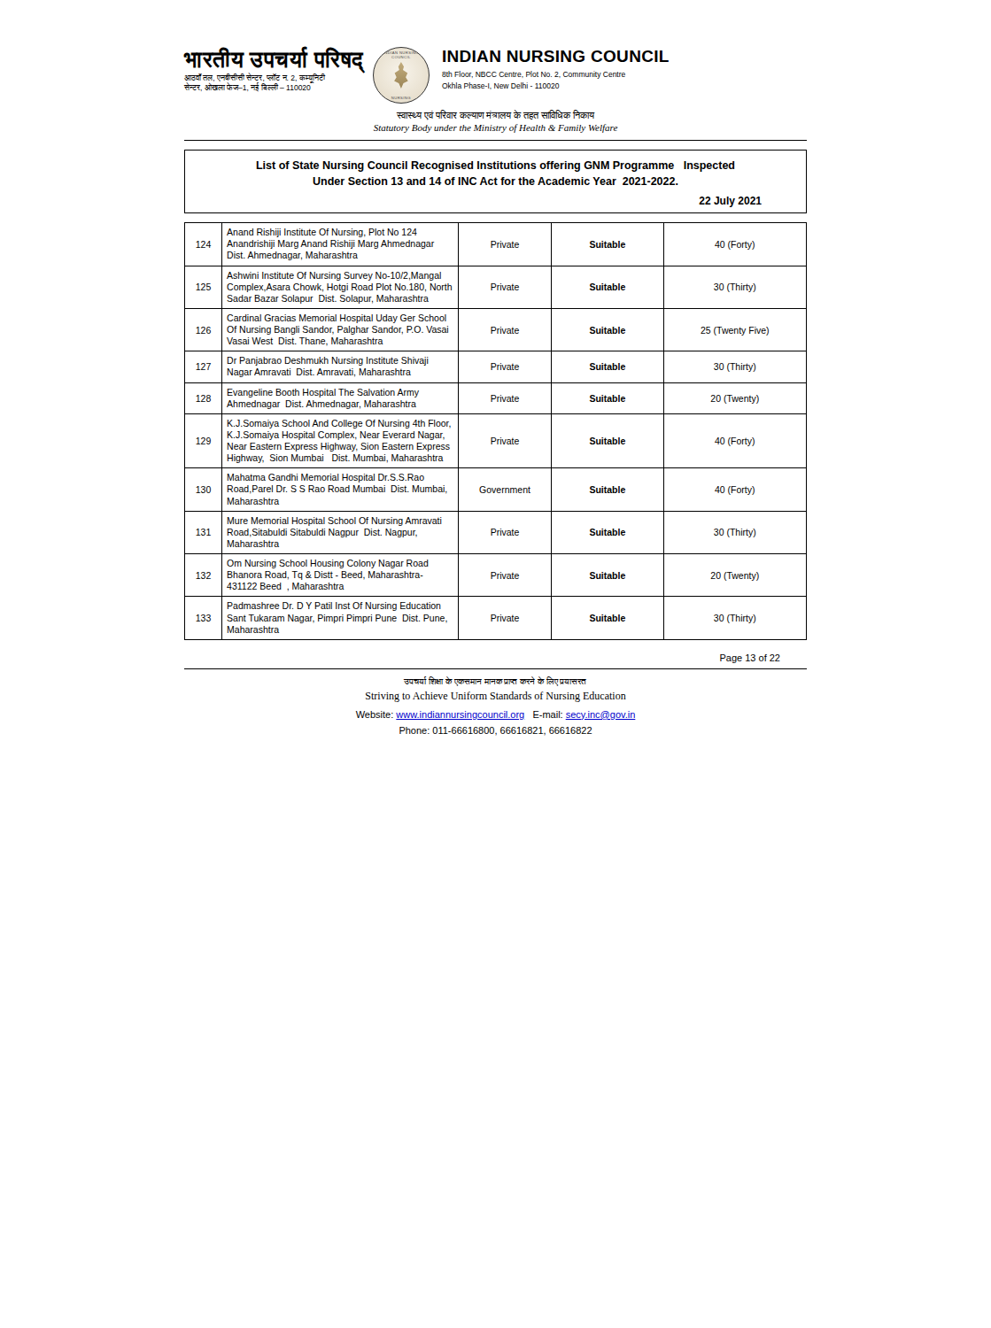भारतीय उपचर्या परिषद्
आठवाँ तल, एनबीसीसी सेन्टर, प्लॉट न. 2, कम्यूनिटी
सेन्टर, ओखला फेज–1, नई दिल्ली – 110020
INDIAN NURSING COUNCIL
NURSING
INDIAN NURSING COUNCIL
8th Floor, NBCC Centre, Plot No. 2, Community Centre
Okhla Phase-I, New Delhi - 110020
स्वास्थ्य एवं परिवार कल्याण मंत्रालय के तहत सांविधिक निकाय
Statutory Body under the Ministry of Health & Family Welfare
List of State Nursing Council Recognised Institutions offering GNM Programme Inspected
Under Section 13 and 14 of INC Act for the Academic Year 2021-2022.
22 July 2021
| 124 | Anand Rishiji Institute Of Nursing, Plot No 124 Anandrishiji Marg Anand Rishiji Marg Ahmednagar Dist. Ahmednagar, Maharashtra | Private | Suitable | 40 (Forty) |
| 125 | Ashwini Institute Of Nursing Survey No-10/2,Mangal Complex,Asara Chowk, Hotgi Road Plot No.180, North Sadar Bazar Solapur Dist. Solapur, Maharashtra | Private | Suitable | 30 (Thirty) |
| 126 | Cardinal Gracias Memorial Hospital Uday Ger School Of Nursing Bangli Sandor, Palghar Sandor, P.O. Vasai Vasai West Dist. Thane, Maharashtra | Private | Suitable | 25 (Twenty Five) |
| 127 | Dr Panjabrao Deshmukh Nursing Institute Shivaji Nagar Amravati Dist. Amravati, Maharashtra | Private | Suitable | 30 (Thirty) |
| 128 | Evangeline Booth Hospital The Salvation Army Ahmednagar Dist. Ahmednagar, Maharashtra | Private | Suitable | 20 (Twenty) |
| 129 | K.J.Somaiya School And College Of Nursing 4th Floor, K.J.Somaiya Hospital Complex, Near Everard Nagar, Near Eastern Express Highway, Sion Eastern Express Highway, Sion Mumbai Dist. Mumbai, Maharashtra | Private | Suitable | 40 (Forty) |
| 130 | Mahatma Gandhi Memorial Hospital Dr.S.S.Rao Road,Parel Dr. S S Rao Road Mumbai Dist. Mumbai, Maharashtra | Government | Suitable | 40 (Forty) |
| 131 | Mure Memorial Hospital School Of Nursing Amravati Road,Sitabuldi Sitabuldi Nagpur Dist. Nagpur, Maharashtra | Private | Suitable | 30 (Thirty) |
| 132 | Om Nursing School Housing Colony Nagar Road Bhanora Road, Tq & Distt - Beed, Maharashtra-431122 Beed , Maharashtra | Private | Suitable | 20 (Twenty) |
| 133 | Padmashree Dr. D Y Patil Inst Of Nursing Education Sant Tukaram Nagar, Pimpri Pimpri Pune Dist. Pune, Maharashtra | Private | Suitable | 30 (Thirty) |
Page 13 of 22
उपचर्या शिक्षा के एकसमान मानक प्राप्त करने के लिए प्रयासरत
Striving to Achieve Uniform Standards of Nursing Education
Website: www.indiannursingcouncil.org E-mail: secy.inc@gov.in
Phone: 011-66616800, 66616821, 66616822